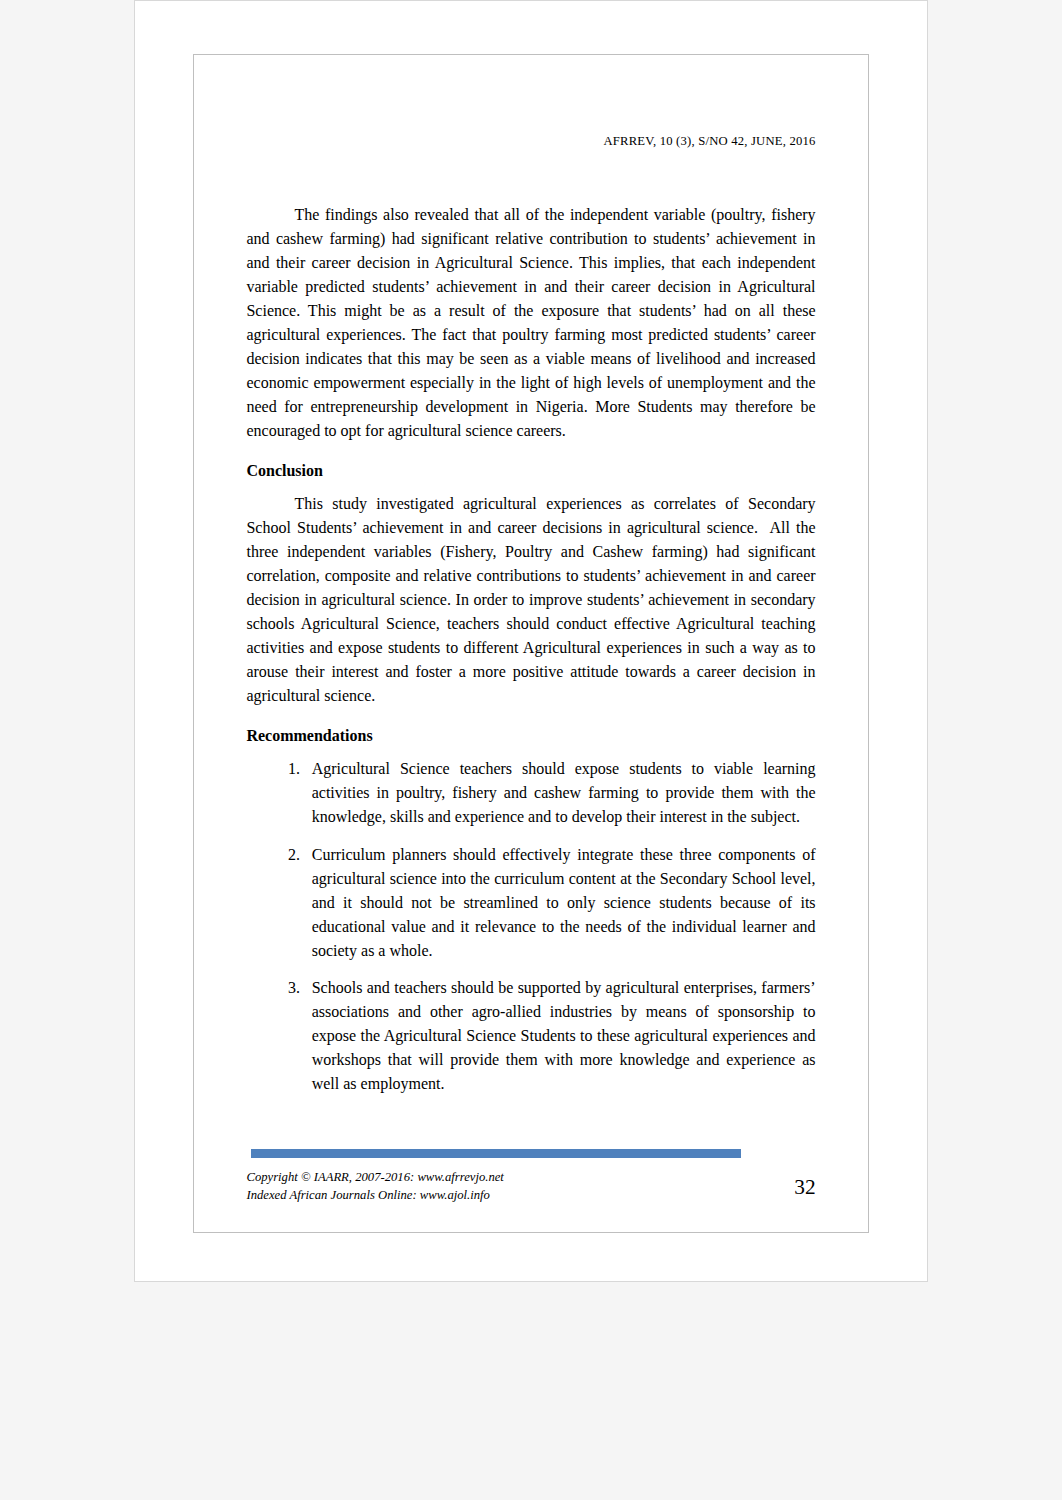AFRREV, 10 (3), S/NO 42, JUNE, 2016
The findings also revealed that all of the independent variable (poultry, fishery and cashew farming) had significant relative contribution to students’ achievement in and their career decision in Agricultural Science. This implies, that each independent variable predicted students’ achievement in and their career decision in Agricultural Science. This might be as a result of the exposure that students’ had on all these agricultural experiences. The fact that poultry farming most predicted students’ career decision indicates that this may be seen as a viable means of livelihood and increased economic empowerment especially in the light of high levels of unemployment and the need for entrepreneurship development in Nigeria. More Students may therefore be encouraged to opt for agricultural science careers.
Conclusion
This study investigated agricultural experiences as correlates of Secondary School Students’ achievement in and career decisions in agricultural science. All the three independent variables (Fishery, Poultry and Cashew farming) had significant correlation, composite and relative contributions to students’ achievement in and career decision in agricultural science. In order to improve students’ achievement in secondary schools Agricultural Science, teachers should conduct effective Agricultural teaching activities and expose students to different Agricultural experiences in such a way as to arouse their interest and foster a more positive attitude towards a career decision in agricultural science.
Recommendations
Agricultural Science teachers should expose students to viable learning activities in poultry, fishery and cashew farming to provide them with the knowledge, skills and experience and to develop their interest in the subject.
Curriculum planners should effectively integrate these three components of agricultural science into the curriculum content at the Secondary School level, and it should not be streamlined to only science students because of its educational value and it relevance to the needs of the individual learner and society as a whole.
Schools and teachers should be supported by agricultural enterprises, farmers’ associations and other agro-allied industries by means of sponsorship to expose the Agricultural Science Students to these agricultural experiences and workshops that will provide them with more knowledge and experience as well as employment.
Copyright © IAARR, 2007-2016: www.afrrevjo.net
Indexed African Journals Online: www.ajol.info
32